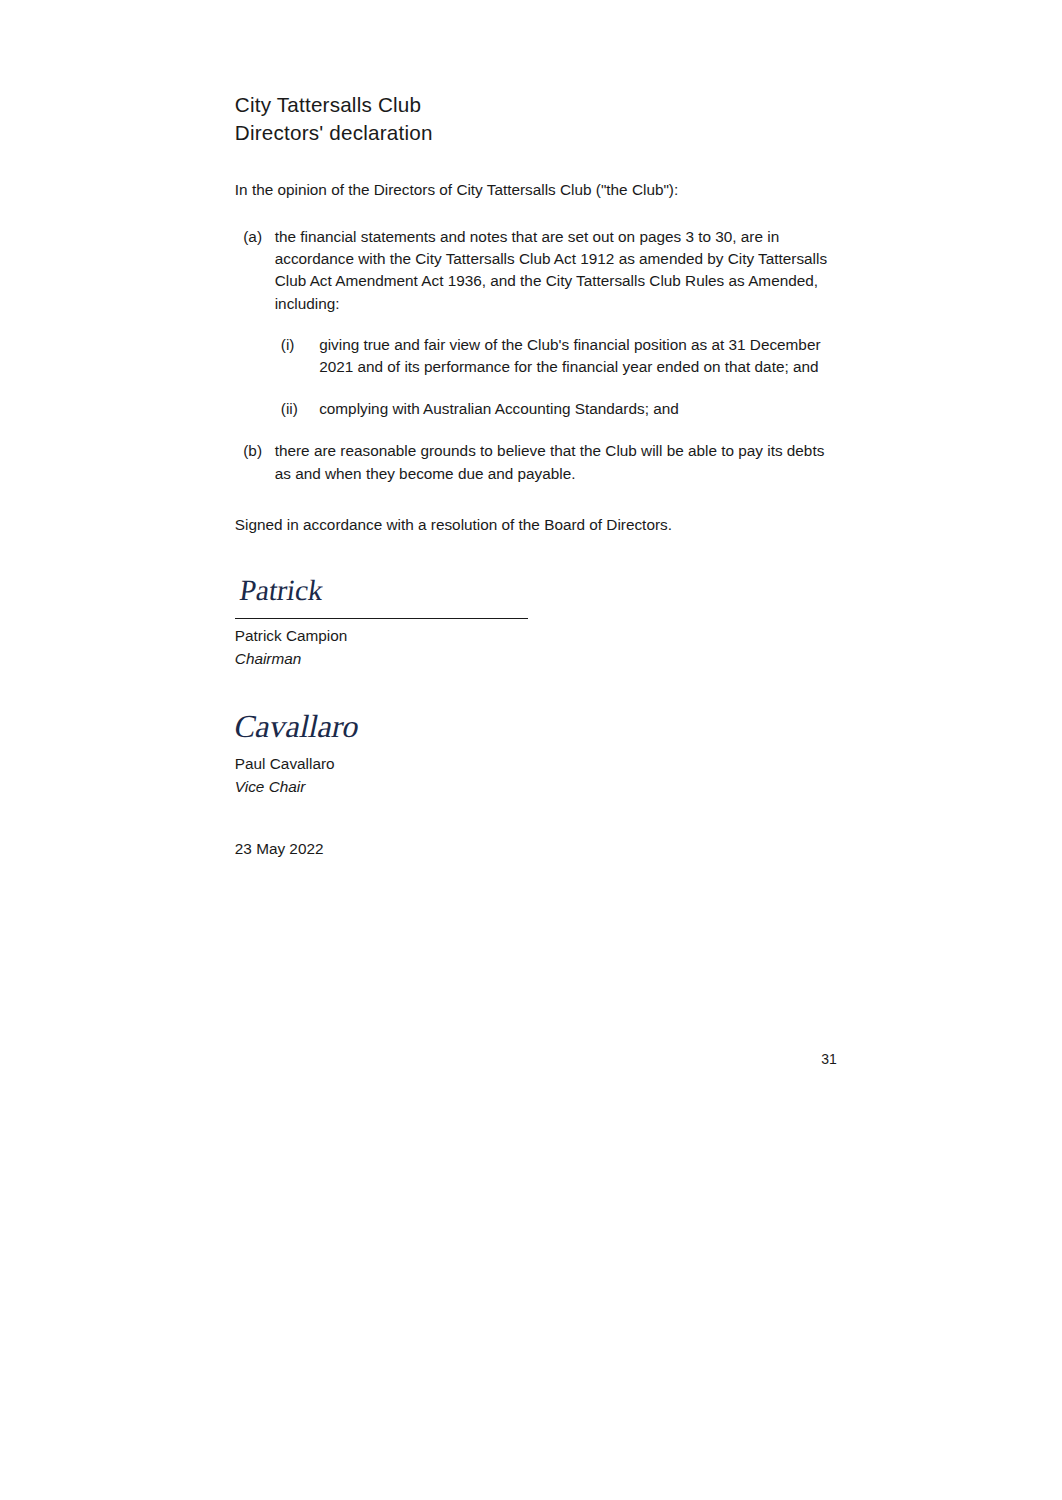City Tattersalls ClubDirectors' declaration
In the opinion of the Directors of City Tattersalls Club ("the Club"):
(a) the financial statements and notes that are set out on pages 3 to 30, are in accordance with the City Tattersalls Club Act 1912 as amended by City Tattersalls Club Act Amendment Act 1936, and the City Tattersalls Club Rules as Amended, including:
(i) giving true and fair view of the Club's financial position as at 31 December 2021 and of its performance for the financial year ended on that date; and
(ii) complying with Australian Accounting Standards; and
(b) there are reasonable grounds to believe that the Club will be able to pay its debts as and when they become due and payable.
Signed in accordance with a resolution of the Board of Directors.
  Patrick 
Patrick Campion
Chairman
Cavallaro
Paul Cavallaro
Vice Chair
23 May 2022
31